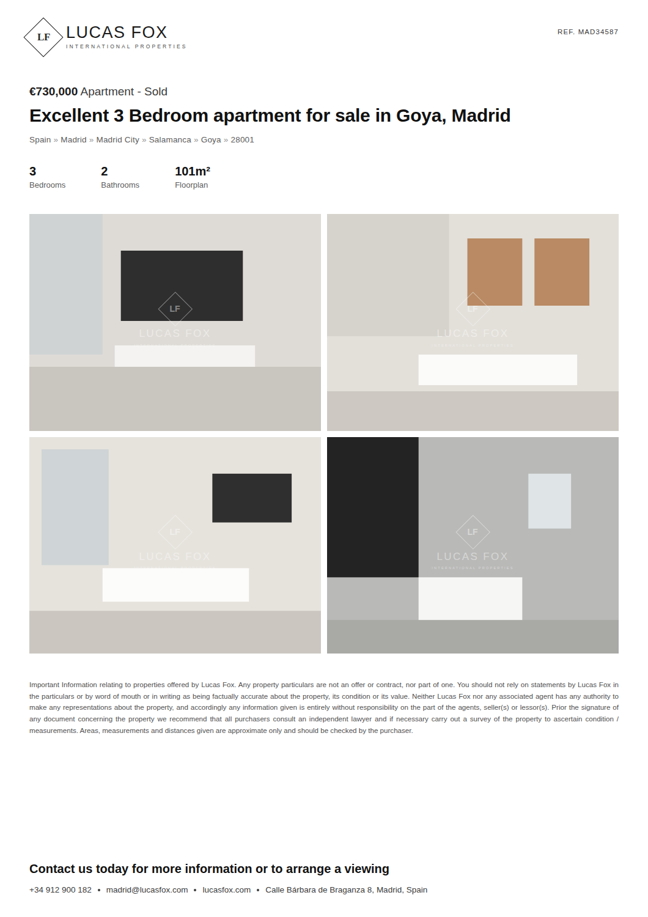LF
LUCAS FOX
INTERNATIONAL PROPERTIES
REF. MAD34587
€730,000 Apartment - Sold
Excellent 3 Bedroom apartment for sale in Goya, Madrid
Spain»Madrid»Madrid City»Salamanca»Goya»28001
3
Bedrooms
2
Bathrooms
101m²
Floorplan
LF
LUCAS FOX
INTERNATIONAL PROPERTIES
LF
LUCAS FOX
INTERNATIONAL PROPERTIES
LF
LUCAS FOX
INTERNATIONAL PROPERTIES
LF
LUCAS FOX
INTERNATIONAL PROPERTIES
Important Information relating to properties offered by Lucas Fox. Any property particulars are not an offer or contract, nor part of one. You should not rely on statements by Lucas Fox in the particulars or by word of mouth or in writing as being factually accurate about the property, its condition or its value. Neither Lucas Fox nor any associated agent has any authority to make any representations about the property, and accordingly any information given is entirely without responsibility on the part of the agents, seller(s) or lessor(s). Prior the signature of any document concerning the property we recommend that all purchasers consult an independent lawyer and if necessary carry out a survey of the property to ascertain condition / measurements. Areas, measurements and distances given are approximate only and should be checked by the purchaser.
Contact us today for more information or to arrange a viewing
+34 912 900 182 madrid@lucasfox.com lucasfox.com Calle Bárbara de Braganza 8, Madrid, Spain